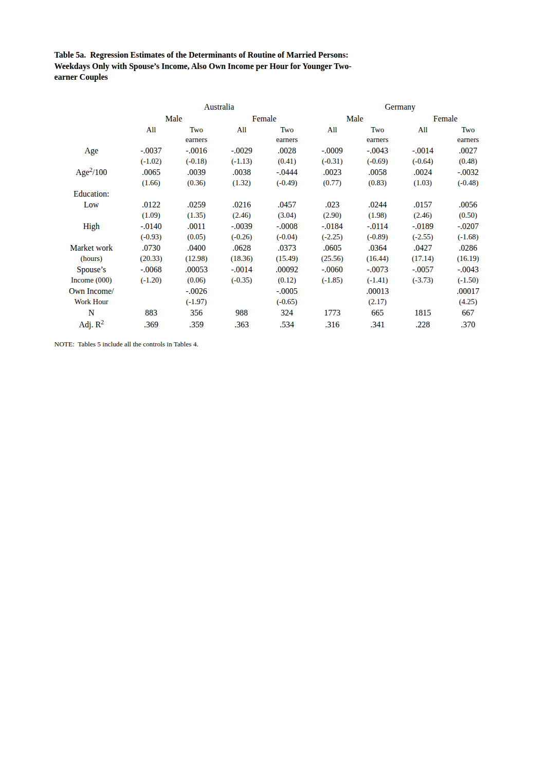Table 5a. Regression Estimates of the Determinants of Routine of Married Persons:
Weekdays Only with Spouse’s Income, Also Own Income per Hour for Younger Two-
earner Couples
| | Australia | Germany |
| | Male | Female | Male | Female |
| | All | Two | All | Two | All | Two | All | Two |
| | | earners | | earners | | earners | | earners |
| Age | -.0037 | -.0016 | -.0029 | .0028 | -.0009 | -.0043 | -.0014 | .0027 |
| | (-1.02) | (-0.18) | (-1.13) | (0.41) | (-0.31) | (-0.69) | (-0.64) | (0.48) |
| Age 2 /100 | .0065 | .0039 | .0038 | -.0444 | .0023 | .0058 | .0024 | -.0032 |
| | (1.66) | (0.36) | (1.32) | (-0.49) | (0.77) | (0.83) | (1.03) | (-0.48) |
| Education: | |
| Low | .0122 | .0259 | .0216 | .0457 | .023 | .0244 | .0157 | .0056 |
| | (1.09) | (1.35) | (2.46) | (3.04) | (2.90) | (1.98) | (2.46) | (0.50) |
| High | -.0140 | .0011 | -.0039 | -.0008 | -.0184 | -.0114 | -.0189 | -.0207 |
| | (-0.93) | (0.05) | (-0.26) | (-0.04) | (-2.25) | (-0.89) | (-2.55) | (-1.68) |
| Market work | .0730 | .0400 | .0628 | .0373 | .0605 | .0364 | .0427 | .0286 |
| (hours) | (20.33) | (12.98) | (18.36) | (15.49) | (25.56) | (16.44) | (17.14) | (16.19) |
| Spouse’s | -.0068 | .00053 | -.0014 | .00092 | -.0060 | -.0073 | -.0057 | -.0043 |
| Income (000) | (-1.20) | (0.06) | (-0.35) | (0.12) | (-1.85) | (-1.41) | (-3.73) | (-1.50) |
| Own Income/ | | -.0026 | | -.0005 | | .00013 | | .00017 |
| Work Hour | | (-1.97) | | (-0.65) | | (2.17) | | (4.25) |
| N | 883 | 356 | 988 | 324 | 1773 | 665 | 1815 | 667 |
| Adj. R 2 | .369 | .359 | .363 | .534 | .316 | .341 | .228 | .370 |
NOTE: Tables 5 include all the controls in Tables 4.